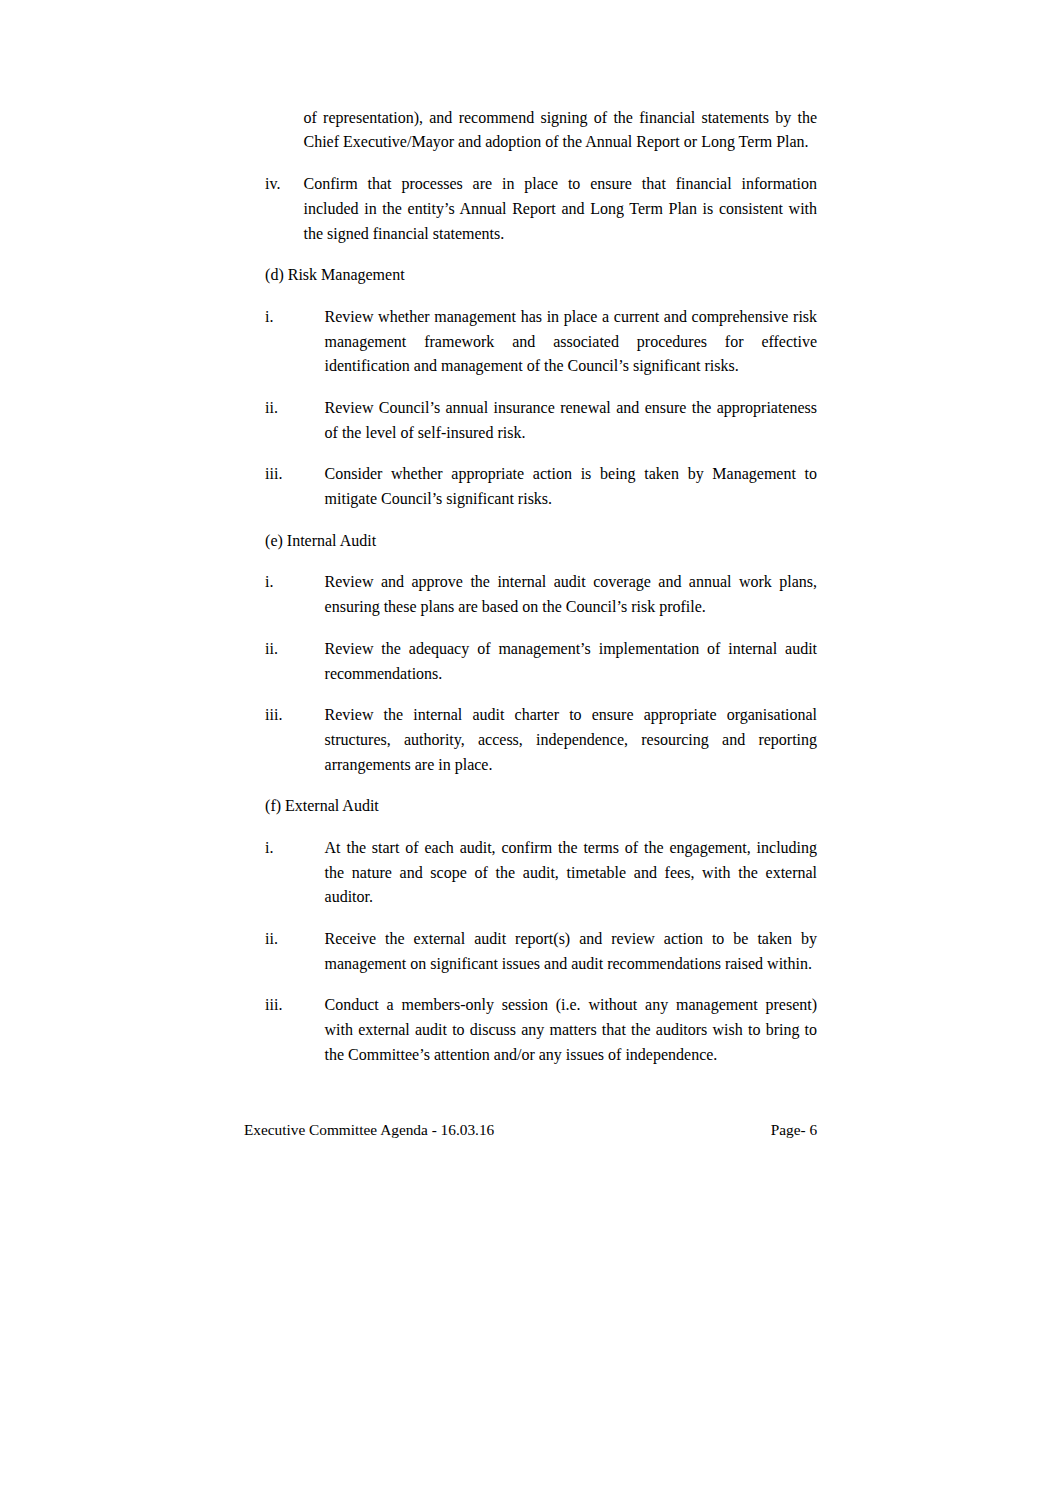of representation), and recommend signing of the financial statements by the Chief Executive/Mayor and adoption of the Annual Report or Long Term Plan.
iv. Confirm that processes are in place to ensure that financial information included in the entity’s Annual Report and Long Term Plan is consistent with the signed financial statements.
(d) Risk Management
i. Review whether management has in place a current and comprehensive risk management framework and associated procedures for effective identification and management of the Council’s significant risks.
ii. Review Council’s annual insurance renewal and ensure the appropriateness of the level of self-insured risk.
iii. Consider whether appropriate action is being taken by Management to mitigate Council’s significant risks.
(e) Internal Audit
i. Review and approve the internal audit coverage and annual work plans, ensuring these plans are based on the Council’s risk profile.
ii. Review the adequacy of management’s implementation of internal audit recommendations.
iii. Review the internal audit charter to ensure appropriate organisational structures, authority, access, independence, resourcing and reporting arrangements are in place.
(f) External Audit
i. At the start of each audit, confirm the terms of the engagement, including the nature and scope of the audit, timetable and fees, with the external auditor.
ii. Receive the external audit report(s) and review action to be taken by management on significant issues and audit recommendations raised within.
iii. Conduct a members-only session (i.e. without any management present) with external audit to discuss any matters that the auditors wish to bring to the Committee’s attention and/or any issues of independence.
Executive Committee Agenda - 16.03.16
Page- 6